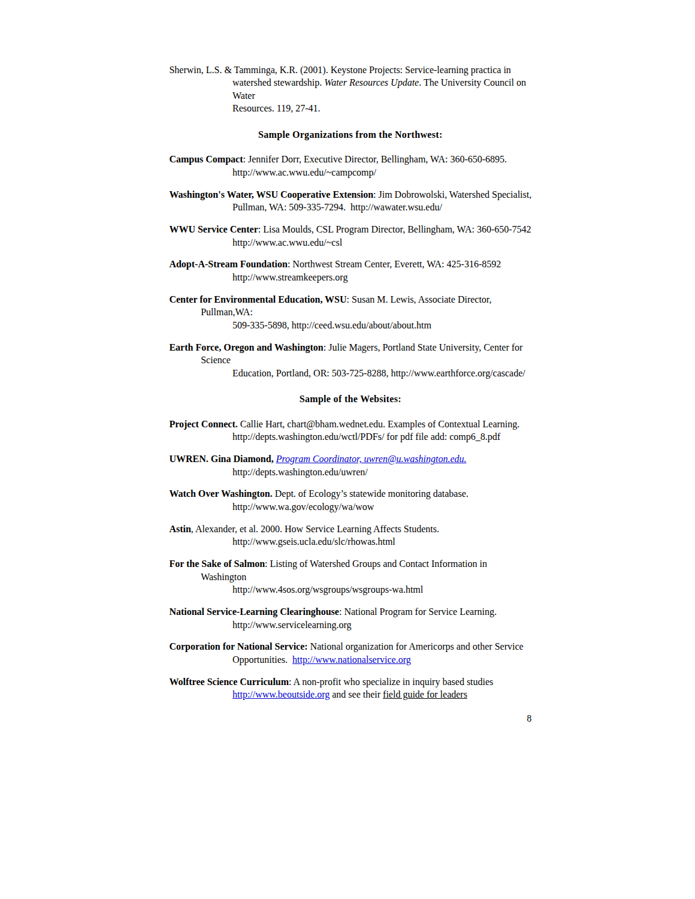Sherwin, L.S. & Tamminga, K.R. (2001). Keystone Projects: Service-learning practica in watershed stewardship. Water Resources Update. The University Council on Water Resources. 119, 27-41.
Sample Organizations from the Northwest:
Campus Compact: Jennifer Dorr, Executive Director, Bellingham, WA: 360-650-6895. http://www.ac.wwu.edu/~campcomp/
Washington's Water, WSU Cooperative Extension: Jim Dobrowolski, Watershed Specialist, Pullman, WA: 509-335-7294. http://wawater.wsu.edu/
WWU Service Center: Lisa Moulds, CSL Program Director, Bellingham, WA: 360-650-7542 http://www.ac.wwu.edu/~csl
Adopt-A-Stream Foundation: Northwest Stream Center, Everett, WA: 425-316-8592 http://www.streamkeepers.org
Center for Environmental Education, WSU: Susan M. Lewis, Associate Director, Pullman,WA: 509-335-5898, http://ceed.wsu.edu/about/about.htm
Earth Force, Oregon and Washington: Julie Magers, Portland State University, Center for Science Education, Portland, OR: 503-725-8288, http://www.earthforce.org/cascade/
Sample of the Websites:
Project Connect. Callie Hart, chart@bham.wednet.edu. Examples of Contextual Learning. http://depts.washington.edu/wctl/PDFs/ for pdf file add: comp6_8.pdf
UWREN. Gina Diamond, Program Coordinator, uwren@u.washington.edu. http://depts.washington.edu/uwren/
Watch Over Washington. Dept. of Ecology’s statewide monitoring database. http://www.wa.gov/ecology/wa/wow
Astin, Alexander, et al. 2000. How Service Learning Affects Students. http://www.gseis.ucla.edu/slc/rhowas.html
For the Sake of Salmon: Listing of Watershed Groups and Contact Information in Washington http://www.4sos.org/wsgroups/wsgroups-wa.html
National Service-Learning Clearinghouse: National Program for Service Learning. http://www.servicelearning.org
Corporation for National Service: National organization for Americorps and other Service Opportunities. http://www.nationalservice.org
Wolftree Science Curriculum: A non-profit who specialize in inquiry based studies http://www.beoutside.org and see their field guide for leaders
8